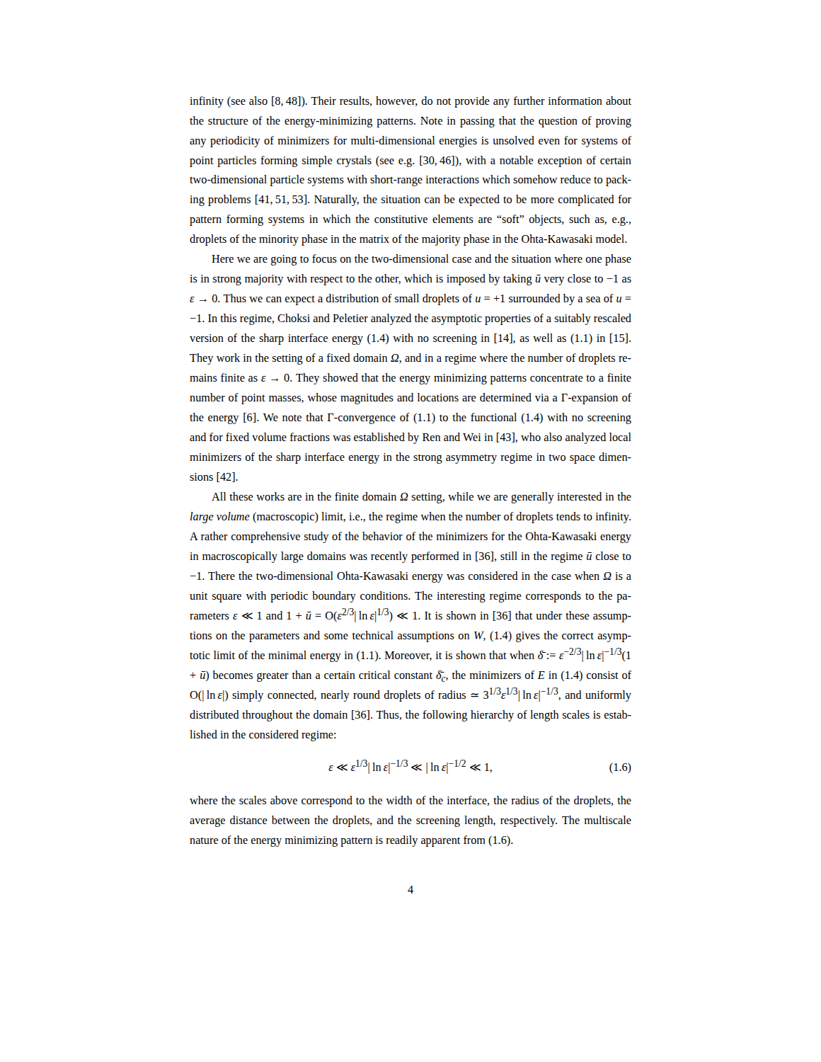infinity (see also [8, 48]). Their results, however, do not provide any further information about the structure of the energy-minimizing patterns. Note in passing that the question of proving any periodicity of minimizers for multi-dimensional energies is unsolved even for systems of point particles forming simple crystals (see e.g. [30, 46]), with a notable exception of certain two-dimensional particle systems with short-range interactions which somehow reduce to packing problems [41, 51, 53]. Naturally, the situation can be expected to be more complicated for pattern forming systems in which the constitutive elements are “soft” objects, such as, e.g., droplets of the minority phase in the matrix of the majority phase in the Ohta-Kawasaki model.
Here we are going to focus on the two-dimensional case and the situation where one phase is in strong majority with respect to the other, which is imposed by taking ū very close to −1 as ε → 0. Thus we can expect a distribution of small droplets of u = +1 surrounded by a sea of u = −1. In this regime, Choksi and Peletier analyzed the asymptotic properties of a suitably rescaled version of the sharp interface energy (1.4) with no screening in [14], as well as (1.1) in [15]. They work in the setting of a fixed domain Ω, and in a regime where the number of droplets remains finite as ε → 0. They showed that the energy minimizing patterns concentrate to a finite number of point masses, whose magnitudes and locations are determined via a Γ-expansion of the energy [6]. We note that Γ-convergence of (1.1) to the functional (1.4) with no screening and for fixed volume fractions was established by Ren and Wei in [43], who also analyzed local minimizers of the sharp interface energy in the strong asymmetry regime in two space dimensions [42].
All these works are in the finite domain Ω setting, while we are generally interested in the large volume (macroscopic) limit, i.e., the regime when the number of droplets tends to infinity. A rather comprehensive study of the behavior of the minimizers for the Ohta-Kawasaki energy in macroscopically large domains was recently performed in [36], still in the regime ū close to −1. There the two-dimensional Ohta-Kawasaki energy was considered in the case when Ω is a unit square with periodic boundary conditions. The interesting regime corresponds to the parameters ε ≪ 1 and 1 + ū = O(ε2/3| ln ε|1/3) ≪ 1. It is shown in [36] that under these assumptions on the parameters and some technical assumptions on W, (1.4) gives the correct asymptotic limit of the minimal energy in (1.1). Moreover, it is shown that when δ̄ := ε−2/3| ln ε|−1/3(1 + ū) becomes greater than a certain critical constant δ̄c, the minimizers of E in (1.4) consist of O(| ln ε|) simply connected, nearly round droplets of radius ≃ 31/3ε1/3| ln ε|−1/3, and uniformly distributed throughout the domain [36]. Thus, the following hierarchy of length scales is established in the considered regime:
ε ≪ ε1/3| ln ε|−1/3 ≪ | ln ε|−1/2 ≪ 1, (1.6)
where the scales above correspond to the width of the interface, the radius of the droplets, the average distance between the droplets, and the screening length, respectively. The multiscale nature of the energy minimizing pattern is readily apparent from (1.6).
4